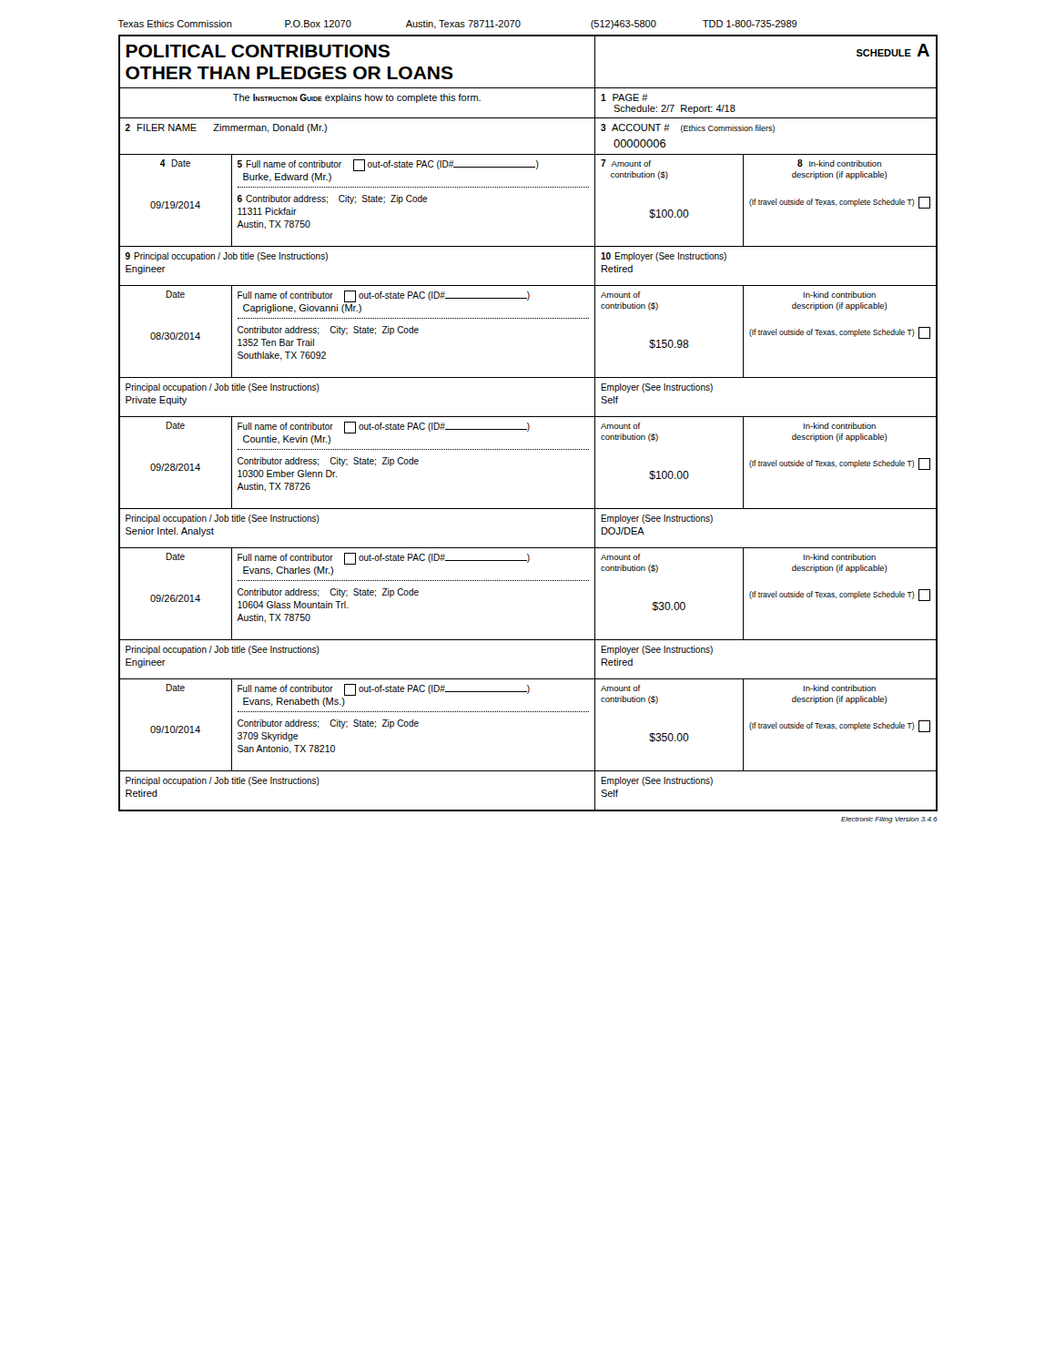Texas Ethics Commission P.O.Box 12070 Austin, Texas 78711-2070 (512)463-5800 TDD 1-800-735-2989
| POLITICAL CONTRIBUTIONS OTHER THAN PLEDGES OR LOANS | SCHEDULE A |
| The Instruction Guide explains how to complete this form. | 1 PAGE # Schedule: 2/7 Report: 4/18 |
| 2 FILER NAME Zimmerman, Donald (Mr.) | 3 ACCOUNT # (Ethics Commission filers) 00000006 |
| 4 Date 09/19/2014 | 5 Full name of contributor out-of-state PAC (ID# ) Burke, Edward (Mr.) 6 Contributor address; City; State; Zip Code 11311 Pickfair Austin, TX 78750 | 7 Amount of contribution ($) $100.00 | 8 In-kind contribution description (if applicable) (If travel outside of Texas, complete Schedule T) |
| 9 Principal occupation / Job title (See Instructions) Engineer | 10 Employer (See Instructions) Retired |
| Date 08/30/2014 | Full name of contributor out-of-state PAC (ID# ) Capriglione, Giovanni (Mr.) Contributor address; City; State; Zip Code 1352 Ten Bar Trail Southlake, TX 76092 | Amount of contribution ($) $150.98 | In-kind contribution description (if applicable) (If travel outside of Texas, complete Schedule T) |
| Principal occupation / Job title (See Instructions) Private Equity | Employer (See Instructions) Self |
| Date 09/28/2014 | Full name of contributor out-of-state PAC (ID# ) Countie, Kevin (Mr.) Contributor address; City; State; Zip Code 10300 Ember Glenn Dr. Austin, TX 78726 | Amount of contribution ($) $100.00 | In-kind contribution description (if applicable) (If travel outside of Texas, complete Schedule T) |
| Principal occupation / Job title (See Instructions) Senior Intel. Analyst | Employer (See Instructions) DOJ/DEA |
| Date 09/26/2014 | Full name of contributor out-of-state PAC (ID# ) Evans, Charles (Mr.) Contributor address; City; State; Zip Code 10604 Glass Mountain Trl. Austin, TX 78750 | Amount of contribution ($) $30.00 | In-kind contribution description (if applicable) (If travel outside of Texas, complete Schedule T) |
| Principal occupation / Job title (See Instructions) Engineer | Employer (See Instructions) Retired |
| Date 09/10/2014 | Full name of contributor out-of-state PAC (ID# ) Evans, Renabeth (Ms.) Contributor address; City; State; Zip Code 3709 Skyridge San Antonio, TX 78210 | Amount of contribution ($) $350.00 | In-kind contribution description (if applicable) (If travel outside of Texas, complete Schedule T) |
| Principal occupation / Job title (See Instructions) Retired | Employer (See Instructions) Self |
Electronic Filing Version 3.4.6